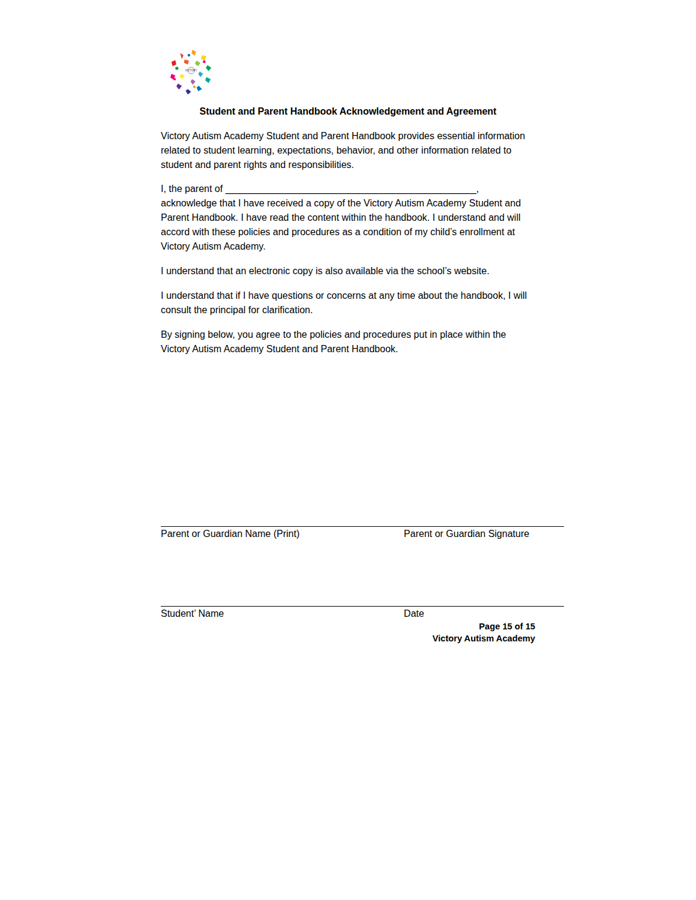Student and Parent Handbook Acknowledgement and Agreement
Victory Autism Academy Student and Parent Handbook provides essential information related to student learning, expectations, behavior, and other information related to student and parent rights and responsibilities.
I, the parent of _______________________________________________, acknowledge that I have received a copy of the Victory Autism Academy Student and Parent Handbook. I have read the content within the handbook. I understand and will accord with these policies and procedures as a condition of my child’s enrollment at Victory Autism Academy.
I understand that an electronic copy is also available via the school’s website.
I understand that if I have questions or concerns at any time about the handbook, I will consult the principal for clarification.
By signing below, you agree to the policies and procedures put in place within the Victory Autism Academy Student and Parent Handbook.
| Parent or Guardian Name (Print) | | Parent or Guardian Signature |
| Student’ Name | | Date |
Page 15 of 15
Victory Autism Academy